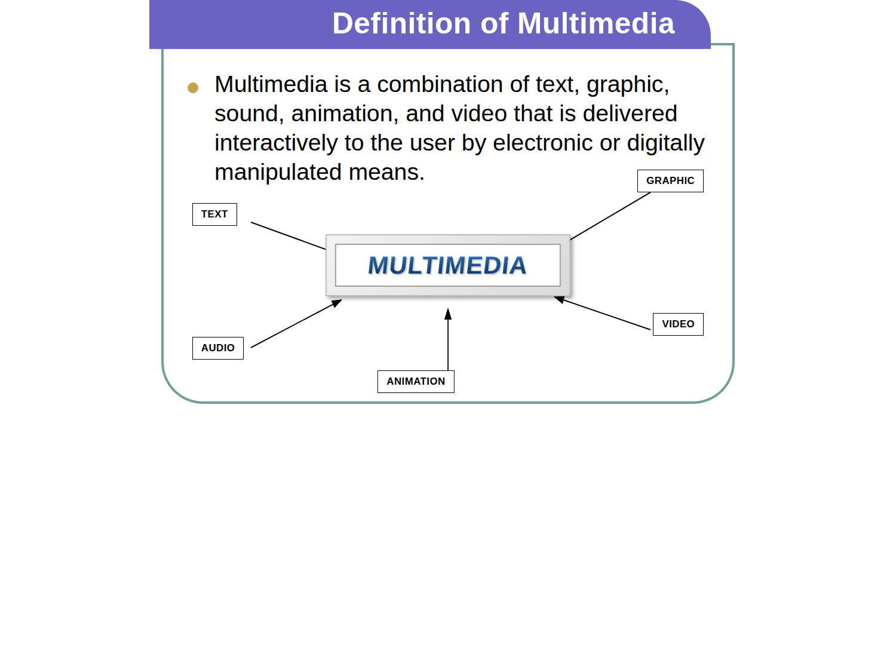Definition of Multimedia
Multimedia is a combination of text, graphic, sound, animation, and video that is delivered interactively to the user by electronic or digitally manipulated means.
TEXT
AUDIO
GRAPHIC
VIDEO
ANIMATION
MULTIMEDIA